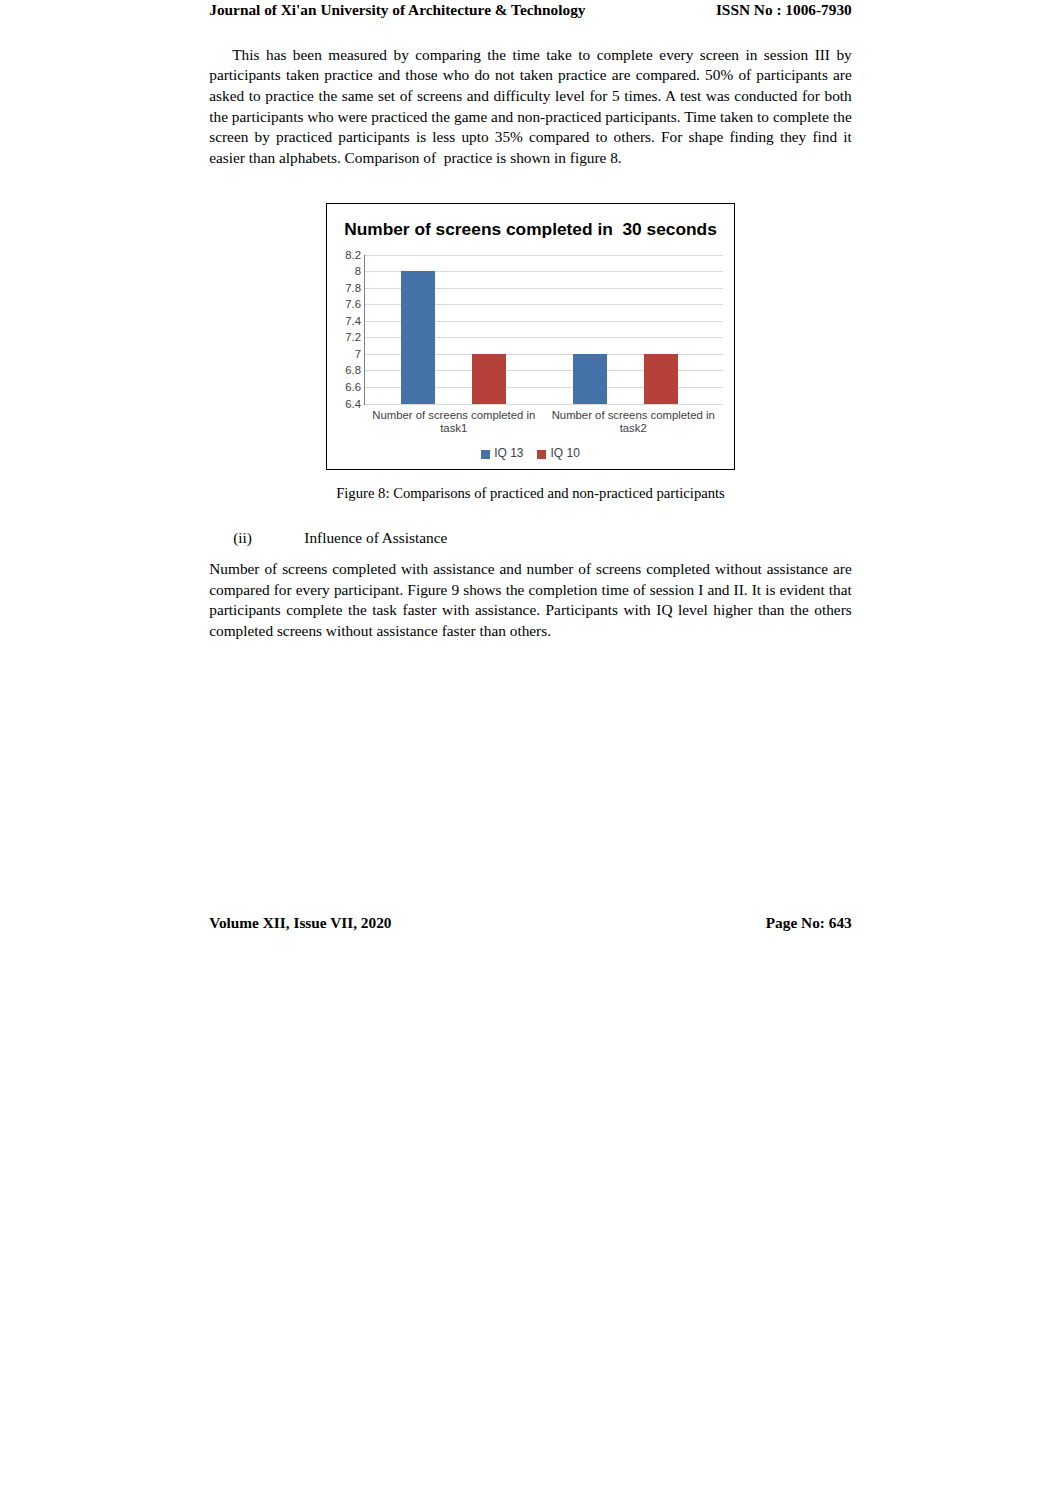Journal of Xi'an University of Architecture & Technology
ISSN No : 1006-7930
This has been measured by comparing the time take to complete every screen in session III by participants taken practice and those who do not taken practice are compared. 50% of participants are asked to practice the same set of screens and difficulty level for 5 times. A test was conducted for both the participants who were practiced the game and non-practiced participants. Time taken to complete the screen by practiced participants is less upto 35% compared to others. For shape finding they find it easier than alphabets. Comparison of practice is shown in figure 8.
Number of screens completed in 30 seconds
8.2
8
7.8
7.6
7.4
7.2
7
6.8
6.6
6.4
Number of screens completed in task1
Number of screens completed in task2
IQ 13
IQ 10
Figure 8: Comparisons of practiced and non-practiced participants
(ii)
Influence of Assistance
Number of screens completed with assistance and number of screens completed without assistance are compared for every participant. Figure 9 shows the completion time of session I and II. It is evident that participants complete the task faster with assistance. Participants with IQ level higher than the others completed screens without assistance faster than others.
Volume XII, Issue VII, 2020
Page No: 643